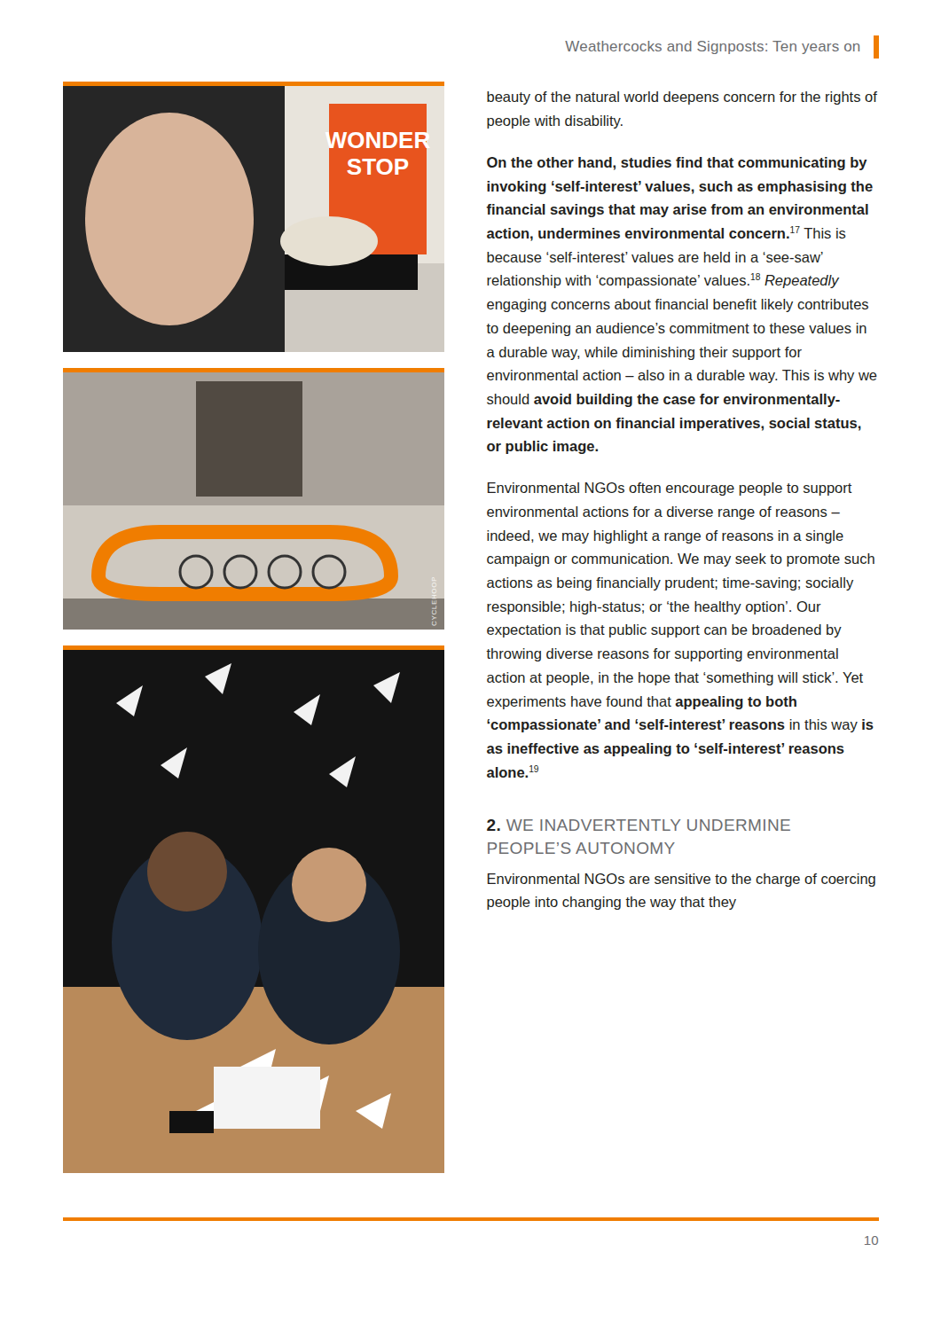Weathercocks and Signposts: Ten years on
CYCLEHOOP
beauty of the natural world deepens concern for the rights of people with disability.
On the other hand, studies find that communicating by invoking ‘self-interest’ values, such as emphasising the financial savings that may arise from an environmental action, undermines environmental concern.17 This is because ‘self-interest’ values are held in a ‘see-saw’ relationship with ‘compassionate’ values.18 Repeatedly engaging concerns about financial benefit likely contributes to deepening an audience’s commitment to these values in a durable way, while diminishing their support for environmental action – also in a durable way. This is why we should avoid building the case for environmentally-relevant action on financial imperatives, social status, or public image.
Environmental NGOs often encourage people to support environmental actions for a diverse range of reasons – indeed, we may highlight a range of reasons in a single campaign or communication. We may seek to promote such actions as being financially prudent; time-saving; socially responsible; high-status; or ‘the healthy option’. Our expectation is that public support can be broadened by throwing diverse reasons for supporting environmental action at people, in the hope that ‘something will stick’. Yet experiments have found that appealing to both ‘compassionate’ and ‘self-interest’ reasons in this way is as ineffective as appealing to ‘self-interest’ reasons alone.19
2. We inadvertently undermine people’s autonomy
Environmental NGOs are sensitive to the charge of coercing people into changing the way that they
10